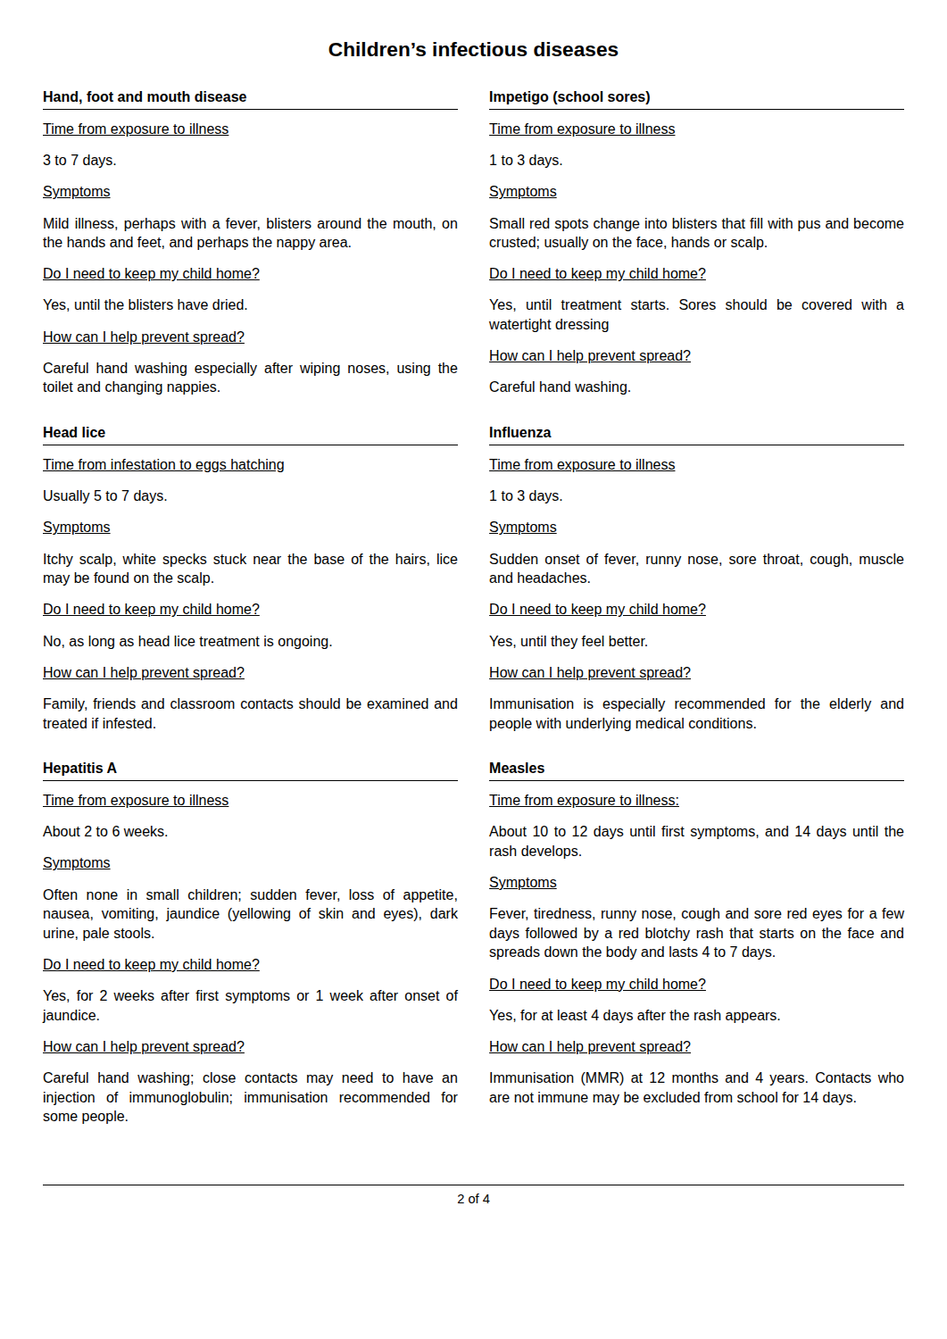Children’s infectious diseases
Hand, foot and mouth disease
Time from exposure to illness
3 to 7 days.
Symptoms
Mild illness, perhaps with a fever, blisters around the mouth, on the hands and feet, and perhaps the nappy area.
Do I need to keep my child home?
Yes, until the blisters have dried.
How can I help prevent spread?
Careful hand washing especially after wiping noses, using the toilet and changing nappies.
Head lice
Time from infestation to eggs hatching
Usually 5 to 7 days.
Symptoms
Itchy scalp, white specks stuck near the base of the hairs, lice may be found on the scalp.
Do I need to keep my child home?
No, as long as head lice treatment is ongoing.
How can I help prevent spread?
Family, friends and classroom contacts should be examined and treated if infested.
Hepatitis A
Time from exposure to illness
About 2 to 6 weeks.
Symptoms
Often none in small children; sudden fever, loss of appetite, nausea, vomiting, jaundice (yellowing of skin and eyes), dark urine, pale stools.
Do I need to keep my child home?
Yes, for 2 weeks after first symptoms or 1 week after onset of jaundice.
How can I help prevent spread?
Careful hand washing; close contacts may need to have an injection of immunoglobulin; immunisation recommended for some people.
Impetigo (school sores)
Time from exposure to illness
1 to 3 days.
Symptoms
Small red spots change into blisters that fill with pus and become crusted; usually on the face, hands or scalp.
Do I need to keep my child home?
Yes, until treatment starts. Sores should be covered with a watertight dressing
How can I help prevent spread?
Careful hand washing.
Influenza
Time from exposure to illness
1 to 3 days.
Symptoms
Sudden onset of fever, runny nose, sore throat, cough, muscle and headaches.
Do I need to keep my child home?
Yes, until they feel better.
How can I help prevent spread?
Immunisation is especially recommended for the elderly and people with underlying medical conditions.
Measles
Time from exposure to illness:
About 10 to 12 days until first symptoms, and 14 days until the rash develops.
Symptoms
Fever, tiredness, runny nose, cough and sore red eyes for a few days followed by a red blotchy rash that starts on the face and spreads down the body and lasts 4 to 7 days.
Do I need to keep my child home?
Yes, for at least 4 days after the rash appears.
How can I help prevent spread?
Immunisation (MMR) at 12 months and 4 years. Contacts who are not immune may be excluded from school for 14 days.
2 of 4